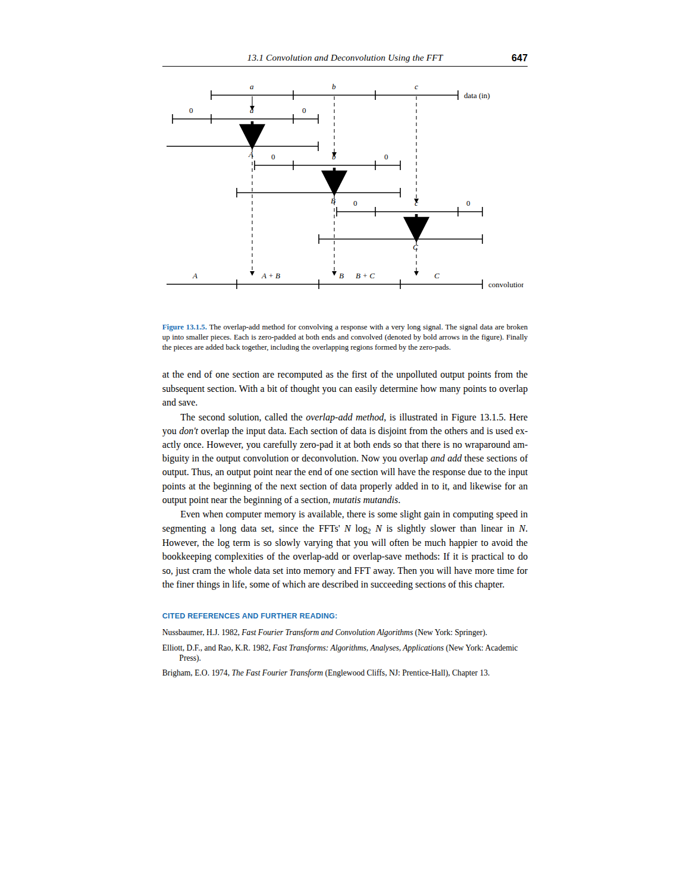13.1 Convolution and Deconvolution Using the FFT 647
a b c data (in) 0 a 0 A 0 b 0 B 0 c 0 C A A + B B x B + C C convolution (out)
Figure 13.1.5. The overlap-add method for convolving a response with a very long signal. The signal data are broken up into smaller pieces. Each is zero-padded at both ends and convolved (denoted by bold arrows in the figure). Finally the pieces are added back together, including the overlapping regions formed by the zero-pads.
at the end of one section are recomputed as the first of the unpolluted output points from the subsequent section. With a bit of thought you can easily determine how many points to overlap and save.
The second solution, called the overlap-add method, is illustrated in Figure 13.1.5. Here you don't overlap the input data. Each section of data is disjoint from the others and is used exactly once. However, you carefully zero-pad it at both ends so that there is no wraparound ambiguity in the output convolution or deconvolution. Now you overlap and add these sections of output. Thus, an output point near the end of one section will have the response due to the input points at the beginning of the next section of data properly added in to it, and likewise for an output point near the beginning of a section, mutatis mutandis.
Even when computer memory is available, there is some slight gain in computing speed in segmenting a long data set, since the FFTs' N log2 N is slightly slower than linear in N. However, the log term is so slowly varying that you will often be much happier to avoid the bookkeeping complexities of the overlap-add or overlap-save methods: If it is practical to do so, just cram the whole data set into memory and FFT away. Then you will have more time for the finer things in life, some of which are described in succeeding sections of this chapter.
CITED REFERENCES AND FURTHER READING:
Nussbaumer, H.J. 1982, Fast Fourier Transform and Convolution Algorithms (New York: Springer).
Elliott, D.F., and Rao, K.R. 1982, Fast Transforms: Algorithms, Analyses, Applications (New York: Academic Press).
Brigham, E.O. 1974, The Fast Fourier Transform (Englewood Cliffs, NJ: Prentice-Hall), Chapter 13.